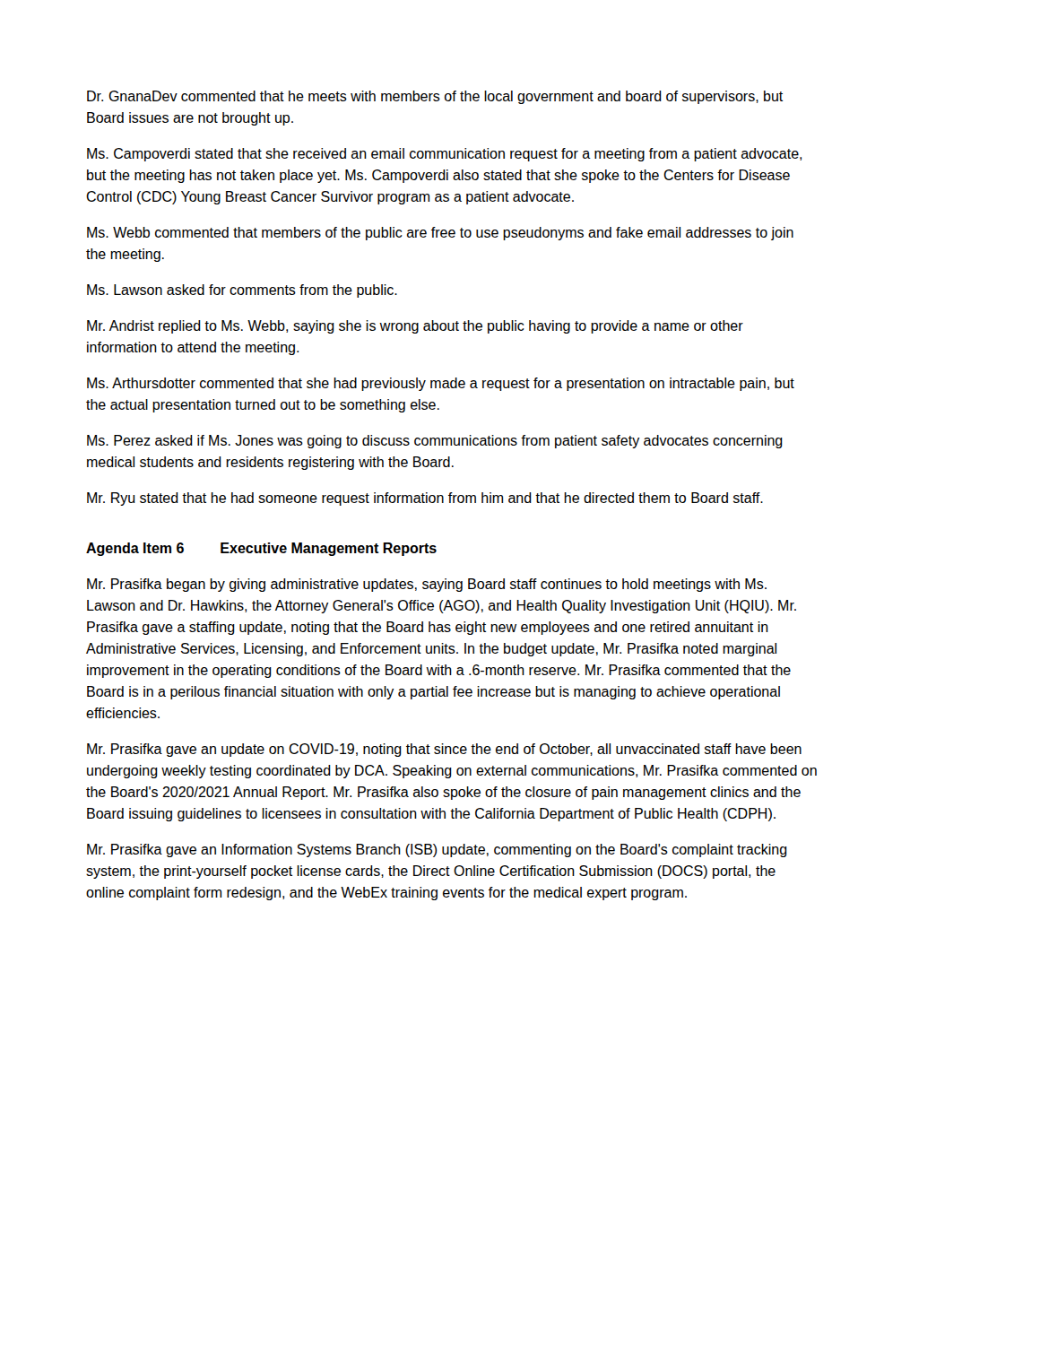Dr. GnanaDev commented that he meets with members of the local government and board of supervisors, but Board issues are not brought up.
Ms. Campoverdi stated that she received an email communication request for a meeting from a patient advocate, but the meeting has not taken place yet. Ms. Campoverdi also stated that she spoke to the Centers for Disease Control (CDC) Young Breast Cancer Survivor program as a patient advocate.
Ms. Webb commented that members of the public are free to use pseudonyms and fake email addresses to join the meeting.
Ms. Lawson asked for comments from the public.
Mr. Andrist replied to Ms. Webb, saying she is wrong about the public having to provide a name or other information to attend the meeting.
Ms. Arthursdotter commented that she had previously made a request for a presentation on intractable pain, but the actual presentation turned out to be something else.
Ms. Perez asked if Ms. Jones was going to discuss communications from patient safety advocates concerning medical students and residents registering with the Board.
Mr. Ryu stated that he had someone request information from him and that he directed them to Board staff.
Agenda Item 6 Executive Management Reports
Mr. Prasifka began by giving administrative updates, saying Board staff continues to hold meetings with Ms. Lawson and Dr. Hawkins, the Attorney General's Office (AGO), and Health Quality Investigation Unit (HQIU). Mr. Prasifka gave a staffing update, noting that the Board has eight new employees and one retired annuitant in Administrative Services, Licensing, and Enforcement units. In the budget update, Mr. Prasifka noted marginal improvement in the operating conditions of the Board with a .6-month reserve. Mr. Prasifka commented that the Board is in a perilous financial situation with only a partial fee increase but is managing to achieve operational efficiencies.
Mr. Prasifka gave an update on COVID-19, noting that since the end of October, all unvaccinated staff have been undergoing weekly testing coordinated by DCA. Speaking on external communications, Mr. Prasifka commented on the Board's 2020/2021 Annual Report. Mr. Prasifka also spoke of the closure of pain management clinics and the Board issuing guidelines to licensees in consultation with the California Department of Public Health (CDPH).
Mr. Prasifka gave an Information Systems Branch (ISB) update, commenting on the Board's complaint tracking system, the print-yourself pocket license cards, the Direct Online Certification Submission (DOCS) portal, the online complaint form redesign, and the WebEx training events for the medical expert program.